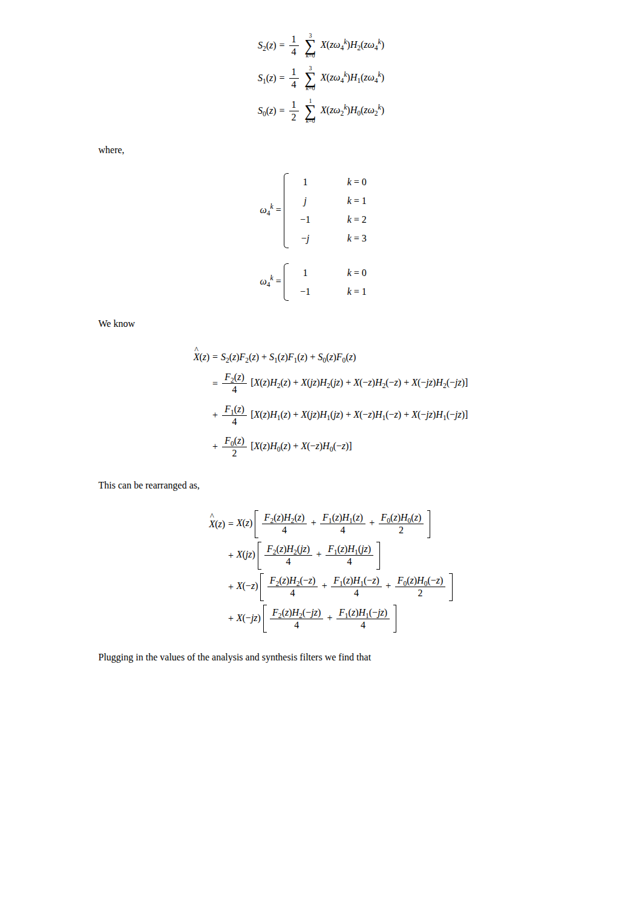| S 2 ( z ) | = | 1 4 3 ∑ k =0 X ( zω 4 k ) H 2 ( zω 4 k ) |
| S 1 ( z ) | = | 1 4 3 ∑ k =0 X ( zω 4 k ) H 1 ( zω 4 k ) |
| S 0 ( z ) | = | 1 2 1 ∑ k =0 X ( zω 2 k ) H 0 ( zω 2 k ) |
where,
ω4k =
| 1 | k = 0 |
| j | k = 1 |
| −1 | k = 2 |
| − j | k = 3 |
ω4k =
| 1 | k = 0 |
| −1 | k = 1 |
We know
| X ( z ) | = | S 2 ( z ) F 2 ( z ) + S 1 ( z ) F 1 ( z ) + S 0 ( z ) F 0 ( z ) |
| | = | F 2 ( z ) 4 [ X ( z ) H 2 ( z ) + X ( jz ) H 2 ( jz ) + X (− z ) H 2 (− z ) + X (− jz ) H 2 (− jz )] |
| | + | F 1 ( z ) 4 [ X ( z ) H 1 ( z ) + X ( jz ) H 1 ( jz ) + X (− z ) H 1 (− z ) + X (− jz ) H 1 (− jz )] |
| | + | F 0 ( z ) 2 [ X ( z ) H 0 ( z ) + X (− z ) H 0 (− z )] |
This can be rearranged as,
| X ( z ) | = | X ( z ) F 2 ( z ) H 2 ( z ) 4 + F 1 ( z ) H 1 ( z ) 4 + F 0 ( z ) H 0 ( z ) 2 |
| | + | X ( jz ) F 2 ( z ) H 2 ( jz ) 4 + F 1 ( z ) H 1 ( jz ) 4 |
| | + | X (− z ) F 2 ( z ) H 2 (− z ) 4 + F 1 ( z ) H 1 (− z ) 4 + F 0 ( z ) H 0 (− z ) 2 |
| | + | X (− jz ) F 2 ( z ) H 2 (− jz ) 4 + F 1 ( z ) H 1 (− jz ) 4 |
Plugging in the values of the analysis and synthesis filters we find that